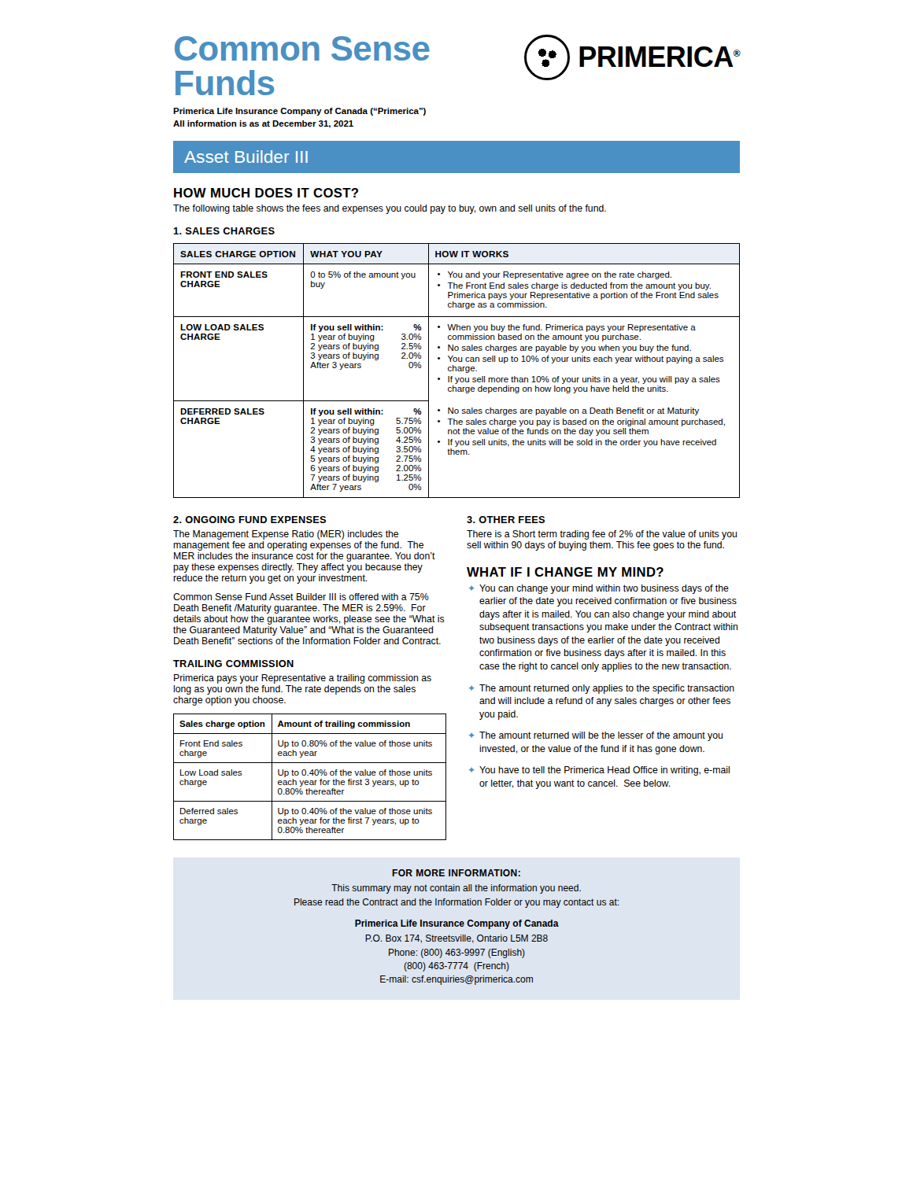Common Sense Funds
Primerica Life Insurance Company of Canada (“Primerica”)
All information is as at December 31, 2021
PRIMERICA®
Asset Builder III
HOW MUCH DOES IT COST?
The following table shows the fees and expenses you could pay to buy, own and sell units of the fund.
1. SALES CHARGES
| SALES CHARGE OPTION | WHAT YOU PAY | HOW IT WORKS |
| --- | --- | --- |
| FRONT END SALES CHARGE | 0 to 5% of the amount you buy | You and your Representative agree on the rate charged. The Front End sales charge is deducted from the amount you buy. Primerica pays your Representative a portion of the Front End sales charge as a commission. |
| LOW LOAD SALES CHARGE | If you sell within: % 1 year of buying 3.0% 2 years of buying 2.5% 3 years of buying 2.0% After 3 years 0% | When you buy the fund. Primerica pays your Representative a commission based on the amount you purchase. No sales charges are payable by you when you buy the fund. You can sell up to 10% of your units each year without paying a sales charge. If you sell more than 10% of your units in a year, you will pay a sales charge depending on how long you have held the units. |
| DEFERRED SALES CHARGE | If you sell within: % 1 year of buying 5.75% 2 years of buying 5.00% 3 years of buying 4.25% 4 years of buying 3.50% 5 years of buying 2.75% 6 years of buying 2.00% 7 years of buying 1.25% After 7 years 0% | No sales charges are payable on a Death Benefit or at Maturity The sales charge you pay is based on the original amount purchased, not the value of the funds on the day you sell them If you sell units, the units will be sold in the order you have received them. |
2. ONGOING FUND EXPENSES
The Management Expense Ratio (MER) includes the management fee and operating expenses of the fund. The MER includes the insurance cost for the guarantee. You don’t pay these expenses directly. They affect you because they reduce the return you get on your investment.
Common Sense Fund Asset Builder III is offered with a 75% Death Benefit /Maturity guarantee. The MER is 2.59%. For details about how the guarantee works, please see the “What is the Guaranteed Maturity Value” and “What is the Guaranteed Death Benefit” sections of the Information Folder and Contract.
TRAILING COMMISSION
Primerica pays your Representative a trailing commission as long as you own the fund. The rate depends on the sales charge option you choose.
| Sales charge option | Amount of trailing commission |
| --- | --- |
| Front End sales charge | Up to 0.80% of the value of those units each year |
| Low Load sales charge | Up to 0.40% of the value of those units each year for the first 3 years, up to 0.80% thereafter |
| Deferred sales charge | Up to 0.40% of the value of those units each year for the first 7 years, up to 0.80% thereafter |
3. OTHER FEES
There is a Short term trading fee of 2% of the value of units you sell within 90 days of buying them. This fee goes to the fund.
WHAT IF I CHANGE MY MIND?
You can change your mind within two business days of the earlier of the date you received confirmation or five business days after it is mailed. You can also change your mind about subsequent transactions you make under the Contract within two business days of the earlier of the date you received confirmation or five business days after it is mailed. In this case the right to cancel only applies to the new transaction.
The amount returned only applies to the specific transaction and will include a refund of any sales charges or other fees you paid.
The amount returned will be the lesser of the amount you invested, or the value of the fund if it has gone down.
You have to tell the Primerica Head Office in writing, e-mail or letter, that you want to cancel. See below.
FOR MORE INFORMATION:
This summary may not contain all the information you need.
Please read the Contract and the Information Folder or you may contact us at:
Primerica Life Insurance Company of Canada
P.O. Box 174, Streetsville, Ontario L5M 2B8
Phone: (800) 463-9997 (English)
(800) 463-7774 (French)
E-mail: csf.enquiries@primerica.com